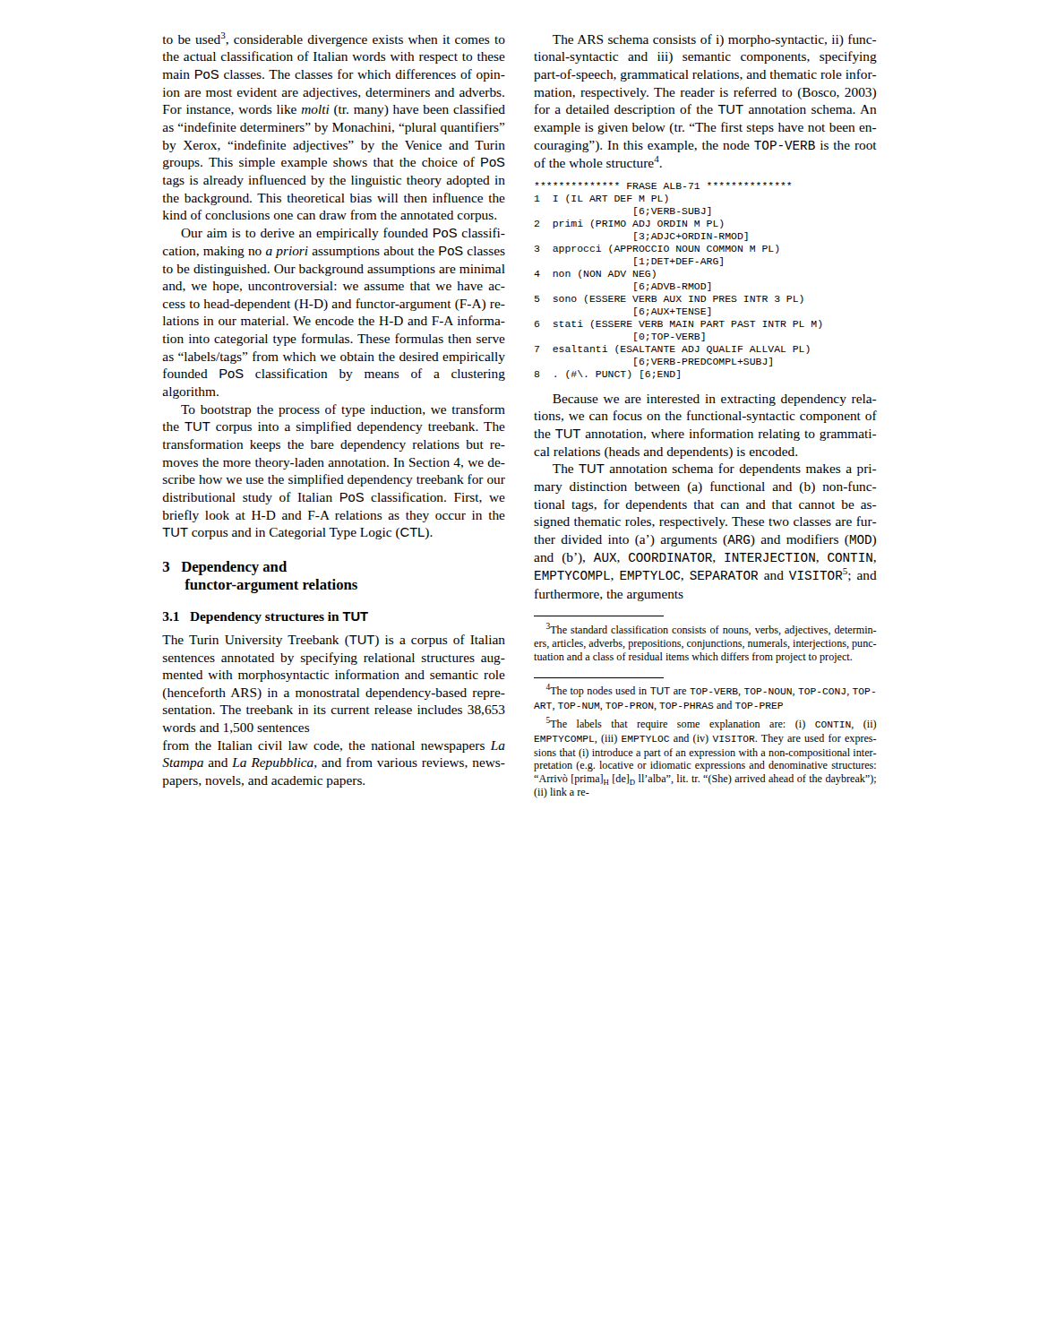to be used3, considerable divergence exists when it comes to the actual classification of Italian words with respect to these main PoS classes. The classes for which differences of opinion are most evident are adjectives, determiners and adverbs. For instance, words like molti (tr. many) have been classified as “indefinite determiners” by Monachini, “plural quantifiers” by Xerox, “indefinite adjectives” by the Venice and Turin groups. This simple example shows that the choice of PoS tags is already influenced by the linguistic theory adopted in the background. This theoretical bias will then influence the kind of conclusions one can draw from the annotated corpus.
Our aim is to derive an empirically founded PoS classification, making no a priori assumptions about the PoS classes to be distinguished. Our background assumptions are minimal and, we hope, uncontroversial: we assume that we have access to head-dependent (H-D) and functor-argument (F-A) relations in our material. We encode the H-D and F-A information into categorial type formulas. These formulas then serve as “labels/tags” from which we obtain the desired empirically founded PoS classification by means of a clustering algorithm.
To bootstrap the process of type induction, we transform the TUT corpus into a simplified dependency treebank. The transformation keeps the bare dependency relations but removes the more theory-laden annotation. In Section 4, we describe how we use the simplified dependency treebank for our distributional study of Italian PoS classification. First, we briefly look at H-D and F-A relations as they occur in the TUT corpus and in Categorial Type Logic (CTL).
3 Dependency and
functor-argument relations
3.1 Dependency structures in TUT
The Turin University Treebank (TUT) is a corpus of Italian sentences annotated by specifying relational structures augmented with morphosyntactic information and semantic role (henceforth ARS) in a monostratal dependency-based representation. The treebank in its current release includes 38,653 words and 1,500 sentences
from the Italian civil law code, the national newspapers La Stampa and La Repubblica, and from various reviews, newspapers, novels, and academic papers.
The ARS schema consists of i) morpho-syntactic, ii) functional-syntactic and iii) semantic components, specifying part-of-speech, grammatical relations, and thematic role information, respectively. The reader is referred to (Bosco, 2003) for a detailed description of the TUT annotation schema. An example is given below (tr. “The first steps have not been encouraging”). In this example, the node TOP-VERB is the root of the whole structure4.
************** FRASE ALB-71 **************
1  I (IL ART DEF M PL)
                [6;VERB-SUBJ]
2  primi (PRIMO ADJ ORDIN M PL)
                [3;ADJC+ORDIN-RMOD]
3  approcci (APPROCCIO NOUN COMMON M PL)
                [1;DET+DEF-ARG]
4  non (NON ADV NEG)
                [6;ADVB-RMOD]
5  sono (ESSERE VERB AUX IND PRES INTR 3 PL)
                [6;AUX+TENSE]
6  stati (ESSERE VERB MAIN PART PAST INTR PL M)
                [0;TOP-VERB]
7  esaltanti (ESALTANTE ADJ QUALIF ALLVAL PL)
                [6;VERB-PREDCOMPL+SUBJ]
8  . (#\. PUNCT) [6;END]
Because we are interested in extracting dependency relations, we can focus on the functional-syntactic component of the TUT annotation, where information relating to grammatical relations (heads and dependents) is encoded.
The TUT annotation schema for dependents makes a primary distinction between (a) functional and (b) non-functional tags, for dependents that can and that cannot be assigned thematic roles, respectively. These two classes are further divided into (a’) arguments (ARG) and modifiers (MOD) and (b’), AUX, COORDINATOR, INTERJECTION, CONTIN, EMPTYCOMPL, EMPTYLOC, SEPARATOR and VISITOR5; and furthermore, the arguments
3 The standard classification consists of nouns, verbs, adjectives, determiners, articles, adverbs, prepositions, conjunctions, numerals, interjections, punctuation and a class of residual items which differs from project to project.
4 The top nodes used in TUT are TOP-VERB, TOP-NOUN, TOP-CONJ, TOP-ART, TOP-NUM, TOP-PRON, TOP-PHRAS and TOP-PREP
5 The labels that require some explanation are: (i) CONTIN, (ii) EMPTYCOMPL, (iii) EMPTYLOC and (iv) VISITOR. They are used for expressions that (i) introduce a part of an expression with a non-compositional interpretation (e.g. locative or idiomatic expressions and denominative structures: “Arrivò [prima]H [de]D ll’alba”, lit. tr. “(She) arrived ahead of the daybreak”); (ii) link a re-